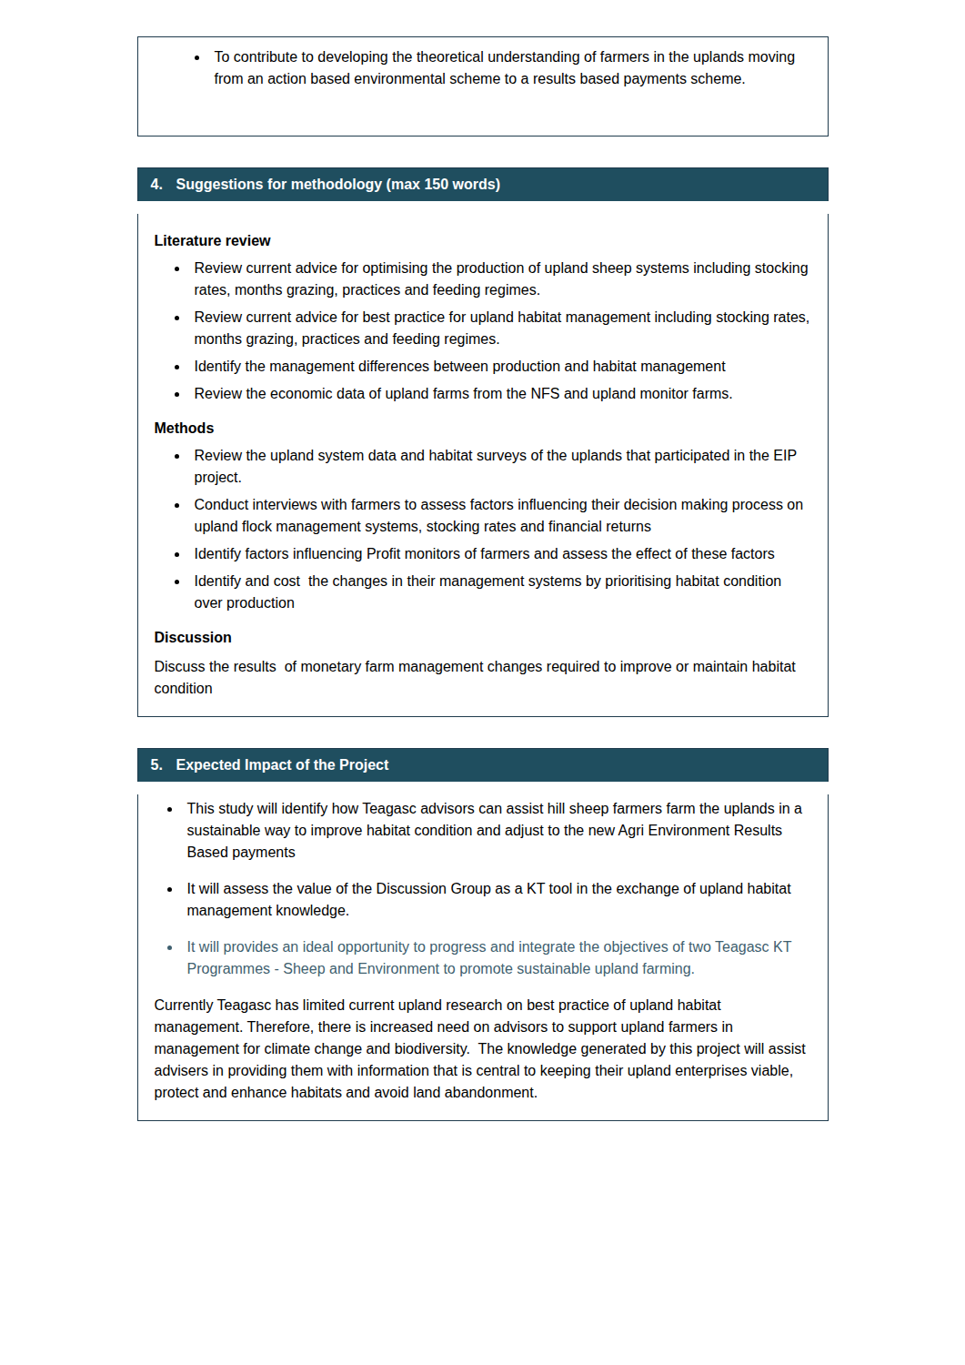To contribute to developing the theoretical understanding of farmers in the uplands moving from an action based environmental scheme to a results based payments scheme.
4. Suggestions for methodology (max 150 words)
Literature review
Review current advice for optimising the production of upland sheep systems including stocking rates, months grazing, practices and feeding regimes.
Review current advice for best practice for upland habitat management including stocking rates, months grazing, practices and feeding regimes.
Identify the management differences between production and habitat management
Review the economic data of upland farms from the NFS and upland monitor farms.
Methods
Review the upland system data and habitat surveys of the uplands that participated in the EIP project.
Conduct interviews with farmers to assess factors influencing their decision making process on upland flock management systems, stocking rates and financial returns
Identify factors influencing Profit monitors of farmers and assess the effect of these factors
Identify and cost the changes in their management systems by prioritising habitat condition over production
Discussion
Discuss the results of monetary farm management changes required to improve or maintain habitat condition
5. Expected Impact of the Project
This study will identify how Teagasc advisors can assist hill sheep farmers farm the uplands in a sustainable way to improve habitat condition and adjust to the new Agri Environment Results Based payments
It will assess the value of the Discussion Group as a KT tool in the exchange of upland habitat management knowledge.
It will provides an ideal opportunity to progress and integrate the objectives of two Teagasc KT Programmes - Sheep and Environment to promote sustainable upland farming.
Currently Teagasc has limited current upland research on best practice of upland habitat management. Therefore, there is increased need on advisors to support upland farmers in management for climate change and biodiversity. The knowledge generated by this project will assist advisers in providing them with information that is central to keeping their upland enterprises viable, protect and enhance habitats and avoid land abandonment.